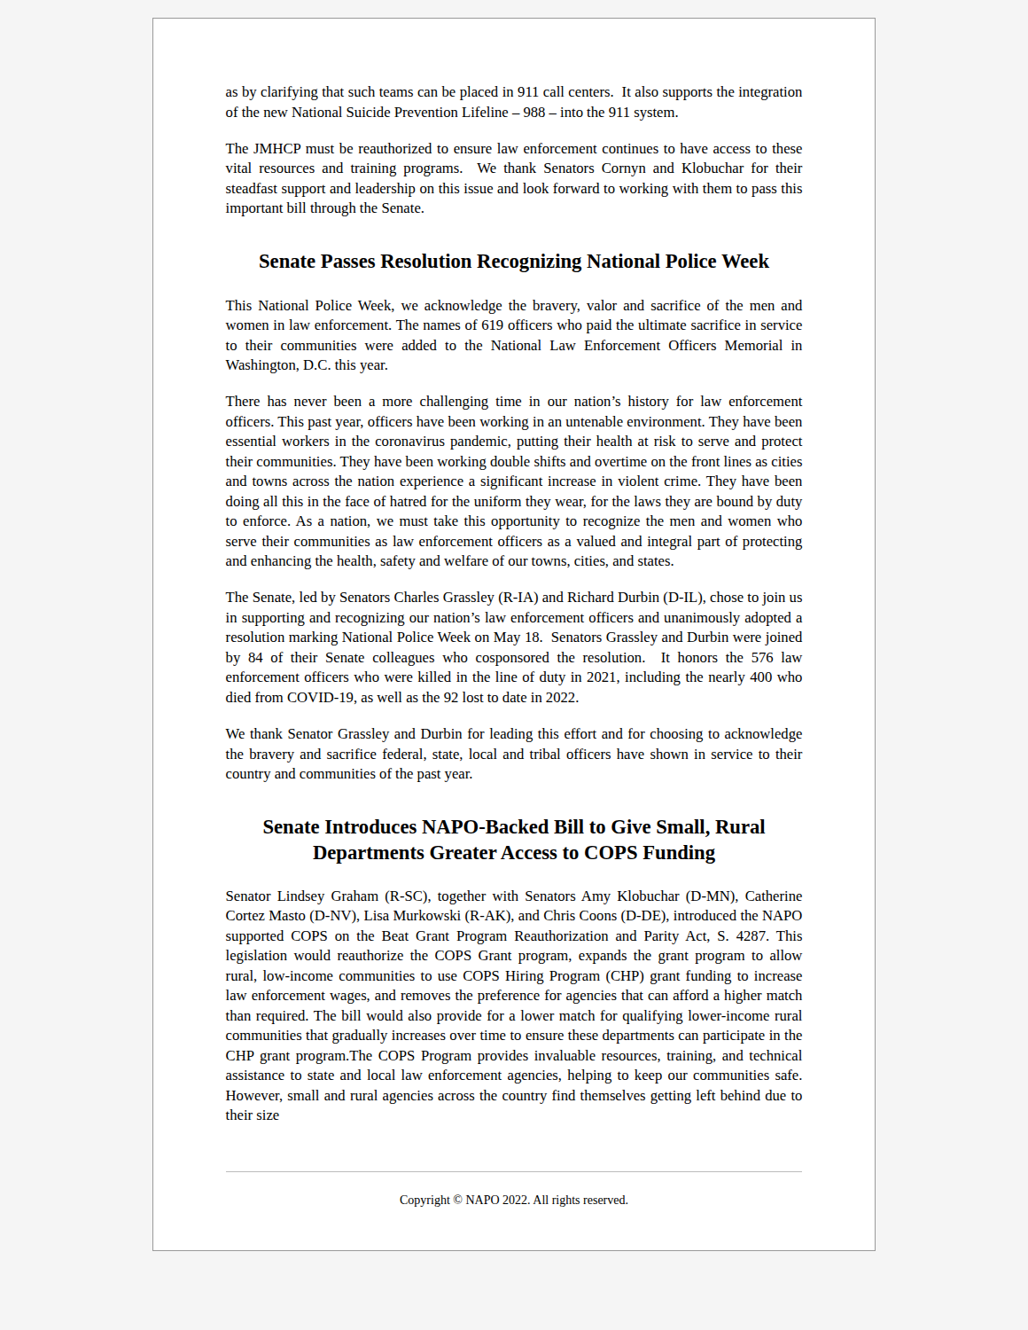as by clarifying that such teams can be placed in 911 call centers. It also supports the integration of the new National Suicide Prevention Lifeline – 988 – into the 911 system.
The JMHCP must be reauthorized to ensure law enforcement continues to have access to these vital resources and training programs. We thank Senators Cornyn and Klobuchar for their steadfast support and leadership on this issue and look forward to working with them to pass this important bill through the Senate.
Senate Passes Resolution Recognizing National Police Week
This National Police Week, we acknowledge the bravery, valor and sacrifice of the men and women in law enforcement. The names of 619 officers who paid the ultimate sacrifice in service to their communities were added to the National Law Enforcement Officers Memorial in Washington, D.C. this year.
There has never been a more challenging time in our nation’s history for law enforcement officers. This past year, officers have been working in an untenable environment. They have been essential workers in the coronavirus pandemic, putting their health at risk to serve and protect their communities. They have been working double shifts and overtime on the front lines as cities and towns across the nation experience a significant increase in violent crime. They have been doing all this in the face of hatred for the uniform they wear, for the laws they are bound by duty to enforce. As a nation, we must take this opportunity to recognize the men and women who serve their communities as law enforcement officers as a valued and integral part of protecting and enhancing the health, safety and welfare of our towns, cities, and states.
The Senate, led by Senators Charles Grassley (R-IA) and Richard Durbin (D-IL), chose to join us in supporting and recognizing our nation’s law enforcement officers and unanimously adopted a resolution marking National Police Week on May 18. Senators Grassley and Durbin were joined by 84 of their Senate colleagues who cosponsored the resolution. It honors the 576 law enforcement officers who were killed in the line of duty in 2021, including the nearly 400 who died from COVID-19, as well as the 92 lost to date in 2022.
We thank Senator Grassley and Durbin for leading this effort and for choosing to acknowledge the bravery and sacrifice federal, state, local and tribal officers have shown in service to their country and communities of the past year.
Senate Introduces NAPO-Backed Bill to Give Small, Rural Departments Greater Access to COPS Funding
Senator Lindsey Graham (R-SC), together with Senators Amy Klobuchar (D-MN), Catherine Cortez Masto (D-NV), Lisa Murkowski (R-AK), and Chris Coons (D-DE), introduced the NAPO supported COPS on the Beat Grant Program Reauthorization and Parity Act, S. 4287. This legislation would reauthorize the COPS Grant program, expands the grant program to allow rural, low-income communities to use COPS Hiring Program (CHP) grant funding to increase law enforcement wages, and removes the preference for agencies that can afford a higher match than required. The bill would also provide for a lower match for qualifying lower-income rural communities that gradually increases over time to ensure these departments can participate in the CHP grant program.The COPS Program provides invaluable resources, training, and technical assistance to state and local law enforcement agencies, helping to keep our communities safe. However, small and rural agencies across the country find themselves getting left behind due to their size
Copyright © NAPO 2022. All rights reserved.